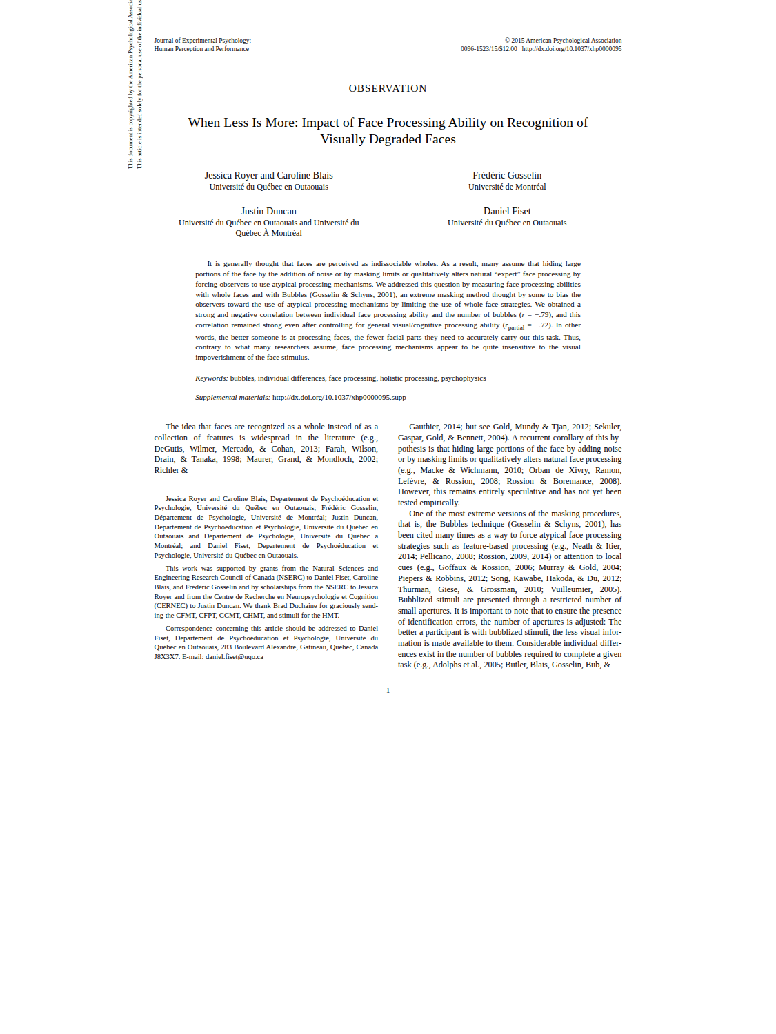Journal of Experimental Psychology:
Human Perception and Performance
© 2015 American Psychological Association
0096-1523/15/$12.00 http://dx.doi.org/10.1037/xhp0000095
This document is copyrighted by the American Psychological Association or one of its allied publishers. This article is intended solely for the personal use of the individual user and is not to be disseminated broadly.
OBSERVATION
When Less Is More: Impact of Face Processing Ability on Recognition of
Visually Degraded Faces
Jessica Royer and Caroline Blais
Université du Québec en Outaouais
Frédéric Gosselin
Université de Montréal
Justin Duncan
Université du Québec en Outaouais and Université du
Québec À Montréal
Daniel Fiset
Université du Québec en Outaouais
It is generally thought that faces are perceived as indissociable wholes. As a result, many assume that hiding large portions of the face by the addition of noise or by masking limits or qualitatively alters natural “expert” face processing by forcing observers to use atypical processing mechanisms. We addressed this question by measuring face processing abilities with whole faces and with Bubbles (Gosselin & Schyns, 2001), an extreme masking method thought by some to bias the observers toward the use of atypical processing mechanisms by limiting the use of whole-face strategies. We obtained a strong and negative correlation between individual face processing ability and the number of bubbles (r = −.79), and this correlation remained strong even after controlling for general visual/cognitive processing ability (rpartial = −.72). In other words, the better someone is at processing faces, the fewer facial parts they need to accurately carry out this task. Thus, contrary to what many researchers assume, face processing mechanisms appear to be quite insensitive to the visual impoverishment of the face stimulus.
Keywords: bubbles, individual differences, face processing, holistic processing, psychophysics
Supplemental materials: http://dx.doi.org/10.1037/xhp0000095.supp
The idea that faces are recognized as a whole instead of as a collection of features is widespread in the literature (e.g., DeGutis, Wilmer, Mercado, & Cohan, 2013; Farah, Wilson, Drain, & Tanaka, 1998; Maurer, Grand, & Mondloch, 2002; Richler &
Jessica Royer and Caroline Blais, Departement de Psychoéducation et Psychologie, Université du Québec en Outaouais; Frédéric Gosselin, Département de Psychologie, Université de Montréal; Justin Duncan, Departement de Psychoéducation et Psychologie, Université du Québec en Outaouais and Département de Psychologie, Université du Québec à Montréal; and Daniel Fiset, Departement de Psychoéducation et Psychologie, Université du Québec en Outaouais.
This work was supported by grants from the Natural Sciences and Engineering Research Council of Canada (NSERC) to Daniel Fiset, Caroline Blais, and Frédéric Gosselin and by scholarships from the NSERC to Jessica Royer and from the Centre de Recherche en Neuropsychologie et Cognition (CERNEC) to Justin Duncan. We thank Brad Duchaine for graciously sending the CFMT, CFPT, CCMT, CHMT, and stimuli for the HMT.
Correspondence concerning this article should be addressed to Daniel Fiset, Departement de Psychoéducation et Psychologie, Université du Québec en Outaouais, 283 Boulevard Alexandre, Gatineau, Quebec, Canada J8X3X7. E-mail: daniel.fiset@uqo.ca
Gauthier, 2014; but see Gold, Mundy & Tjan, 2012; Sekuler, Gaspar, Gold, & Bennett, 2004). A recurrent corollary of this hypothesis is that hiding large portions of the face by adding noise or by masking limits or qualitatively alters natural face processing (e.g., Macke & Wichmann, 2010; Orban de Xivry, Ramon, Lefèvre, & Rossion, 2008; Rossion & Boremance, 2008). However, this remains entirely speculative and has not yet been tested empirically.
One of the most extreme versions of the masking procedures, that is, the Bubbles technique (Gosselin & Schyns, 2001), has been cited many times as a way to force atypical face processing strategies such as feature-based processing (e.g., Neath & Itier, 2014; Pellicano, 2008; Rossion, 2009, 2014) or attention to local cues (e.g., Goffaux & Rossion, 2006; Murray & Gold, 2004; Piepers & Robbins, 2012; Song, Kawabe, Hakoda, & Du, 2012; Thurman, Giese, & Grossman, 2010; Vuilleumier, 2005). Bubblized stimuli are presented through a restricted number of small apertures. It is important to note that to ensure the presence of identification errors, the number of apertures is adjusted: The better a participant is with bubblized stimuli, the less visual information is made available to them. Considerable individual differences exist in the number of bubbles required to complete a given task (e.g., Adolphs et al., 2005; Butler, Blais, Gosselin, Bub, &
1